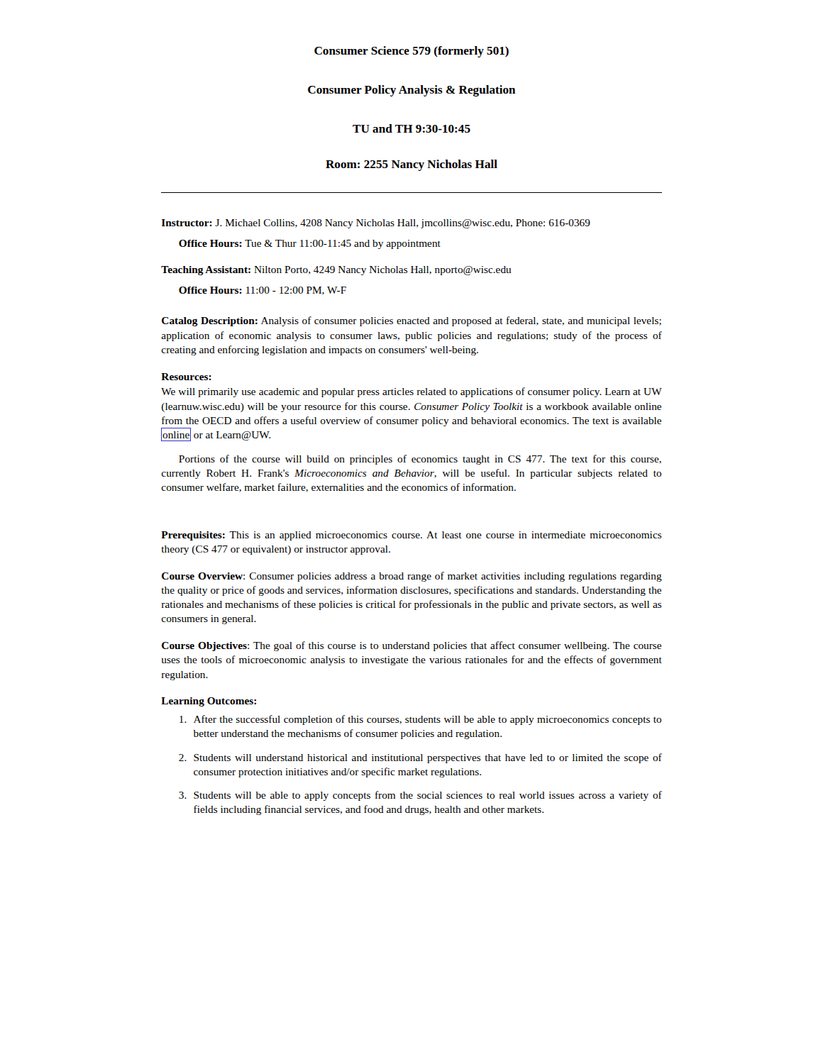Consumer Science 579 (formerly 501)
Consumer Policy Analysis & Regulation
TU and TH 9:30-10:45
Room: 2255 Nancy Nicholas Hall
Instructor: J. Michael Collins, 4208 Nancy Nicholas Hall, jmcollins@wisc.edu, Phone: 616-0369
Office Hours: Tue & Thur 11:00-11:45 and by appointment
Teaching Assistant: Nilton Porto, 4249 Nancy Nicholas Hall, nporto@wisc.edu
Office Hours: 11:00 - 12:00 PM, W-F
Catalog Description: Analysis of consumer policies enacted and proposed at federal, state, and municipal levels; application of economic analysis to consumer laws, public policies and regulations; study of the process of creating and enforcing legislation and impacts on consumers' well-being.
Resources:
We will primarily use academic and popular press articles related to applications of consumer policy. Learn at UW (learnuw.wisc.edu) will be your resource for this course. Consumer Policy Toolkit is a workbook available online from the OECD and offers a useful overview of consumer policy and behavioral economics. The text is available online or at Learn@UW.
Portions of the course will build on principles of economics taught in CS 477. The text for this course, currently Robert H. Frank's Microeconomics and Behavior, will be useful. In particular subjects related to consumer welfare, market failure, externalities and the economics of information.
Prerequisites: This is an applied microeconomics course. At least one course in intermediate microeconomics theory (CS 477 or equivalent) or instructor approval.
Course Overview: Consumer policies address a broad range of market activities including regulations regarding the quality or price of goods and services, information disclosures, specifications and standards. Understanding the rationales and mechanisms of these policies is critical for professionals in the public and private sectors, as well as consumers in general.
Course Objectives: The goal of this course is to understand policies that affect consumer wellbeing. The course uses the tools of microeconomic analysis to investigate the various rationales for and the effects of government regulation.
Learning Outcomes:
After the successful completion of this courses, students will be able to apply microeconomics concepts to better understand the mechanisms of consumer policies and regulation.
Students will understand historical and institutional perspectives that have led to or limited the scope of consumer protection initiatives and/or specific market regulations.
Students will be able to apply concepts from the social sciences to real world issues across a variety of fields including financial services, and food and drugs, health and other markets.